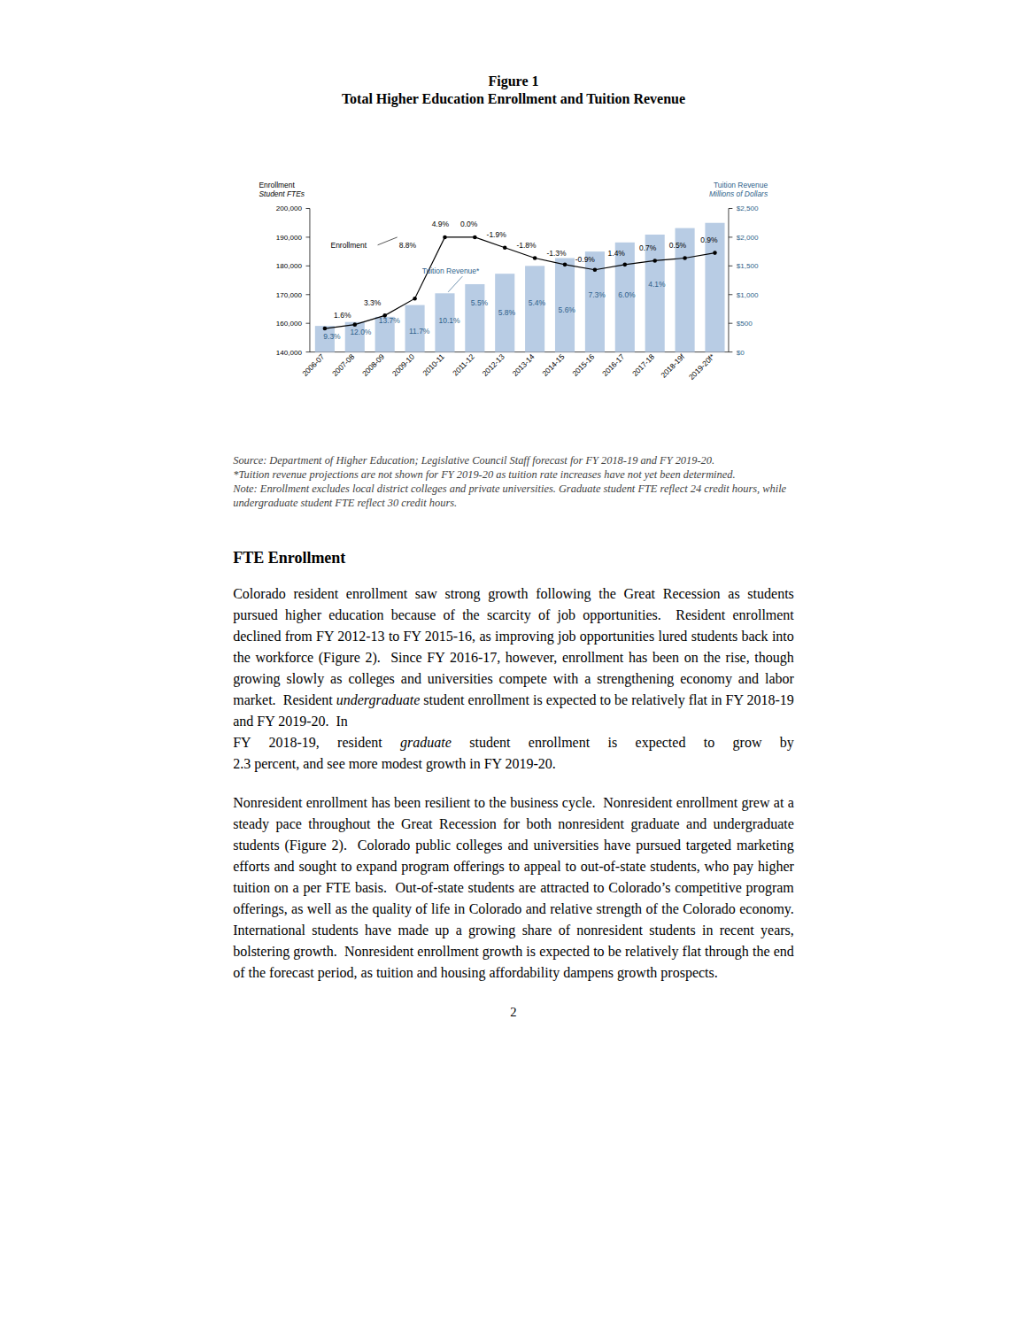Figure 1
Total Higher Education Enrollment and Tuition Revenue
Enrollment Student FTEs Tuition Revenue Millions of Dollars 200,000 190,000 180,000 170,000 160,000 140,000 $2,500 $2,000 $1,500 $1,000 $500 $0 Enrollment Tuition Revenue* 1.6% 3.3% 8.8% 4.9% 0.0% -1.9% -1.8% -1.3% -0.9% 1.4% 0.7% 0.5% 0.9% 9.3% 12.0% 13.7% 11.7% 10.1% 5.5% 5.8% 5.4% 5.6% 7.3% 6.0% 4.1% 2006-07 2007-08 2008-09 2009-10 2010-11 2011-12 2012-13 2013-14 2014-15 2015-16 2016-17 2017-18 2018-19f 2019-20f*
Source: Department of Higher Education; Legislative Council Staff forecast for FY 2018-19 and FY 2019-20.
*Tuition revenue projections are not shown for FY 2019-20 as tuition rate increases have not yet been determined.
Note: Enrollment excludes local district colleges and private universities. Graduate student FTE reflect 24 credit hours, while undergraduate student FTE reflect 30 credit hours.
FTE Enrollment
Colorado resident enrollment saw strong growth following the Great Recession as students pursued higher education because of the scarcity of job opportunities. Resident enrollment declined from FY 2012-13 to FY 2015-16, as improving job opportunities lured students back into the workforce (Figure 2). Since FY 2016-17, however, enrollment has been on the rise, though growing slowly as colleges and universities compete with a strengthening economy and labor market. Resident undergraduate student enrollment is expected to be relatively flat in FY 2018-19 and FY 2019-20. In FY 2018-19, resident graduate student enrollment is expected to grow by 2.3 percent, and see more modest growth in FY 2019-20.
Nonresident enrollment has been resilient to the business cycle. Nonresident enrollment grew at a steady pace throughout the Great Recession for both nonresident graduate and undergraduate students (Figure 2). Colorado public colleges and universities have pursued targeted marketing efforts and sought to expand program offerings to appeal to out-of-state students, who pay higher tuition on a per FTE basis. Out-of-state students are attracted to Colorado’s competitive program offerings, as well as the quality of life in Colorado and relative strength of the Colorado economy. International students have made up a growing share of nonresident students in recent years, bolstering growth. Nonresident enrollment growth is expected to be relatively flat through the end of the forecast period, as tuition and housing affordability dampens growth prospects.
2